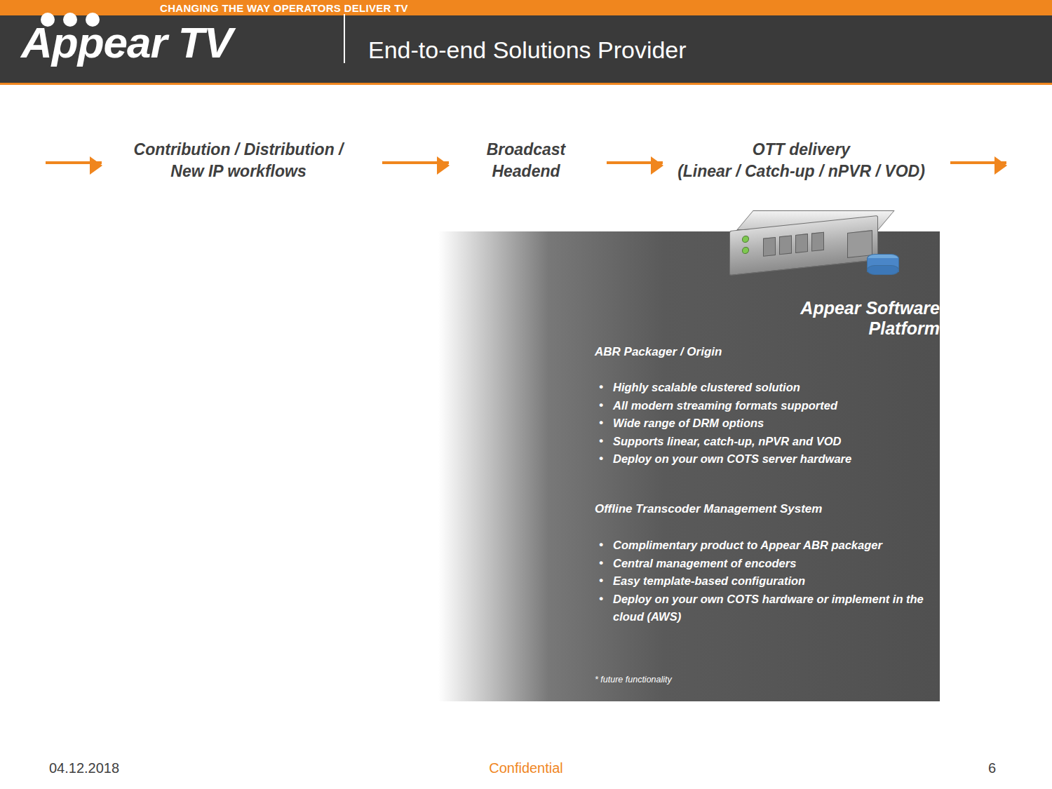CHANGING THE WAY OPERATORS DELIVER TV
Appear TV
End-to-end Solutions Provider
Contribution / Distribution /
New IP workflows
Broadcast
Headend
OTT delivery
(Linear / Catch-up / nPVR / VOD)
Appear Software Platform
ABR Packager / Origin
Highly scalable clustered solution
All modern streaming formats supported
Wide range of DRM options
Supports linear, catch-up, nPVR and VOD
Deploy on your own COTS server hardware
Offline Transcoder Management System
Complimentary product to Appear ABR packager
Central management of encoders
Easy template-based configuration
Deploy on your own COTS hardware or implement in the cloud (AWS)
* future functionality
04.12.2018
Confidential
6